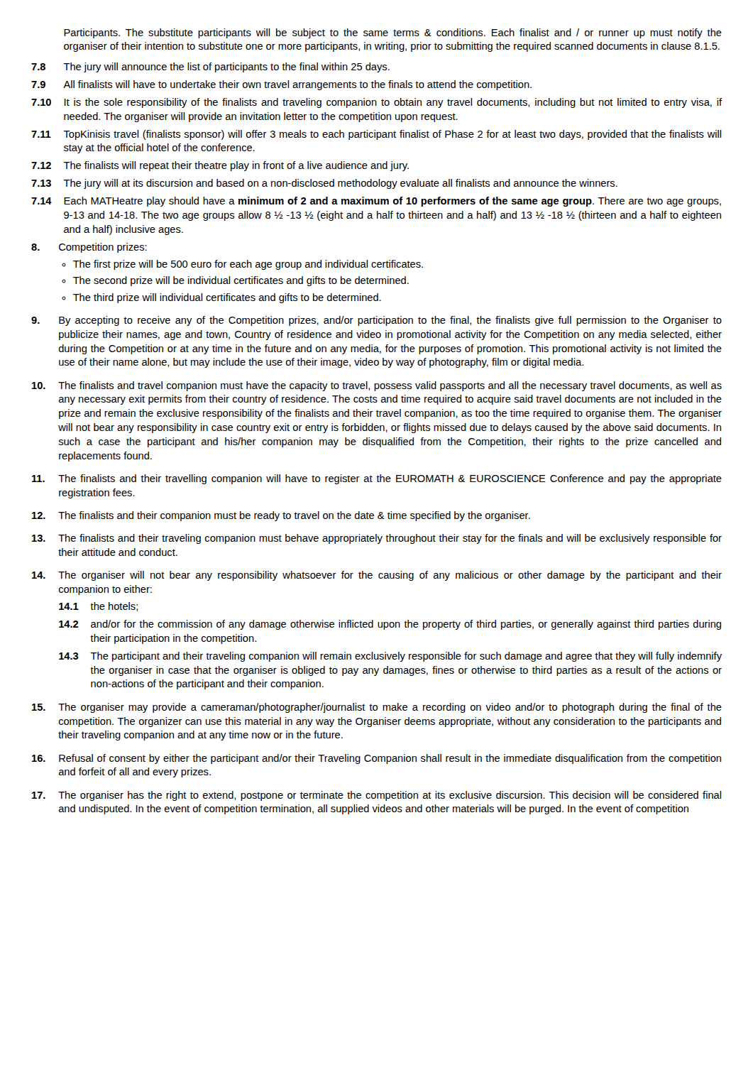Participants. The substitute participants will be subject to the same terms & conditions. Each finalist and / or runner up must notify the organiser of their intention to substitute one or more participants, in writing, prior to submitting the required scanned documents in clause 8.1.5.
7.8 The jury will announce the list of participants to the final within 25 days.
7.9 All finalists will have to undertake their own travel arrangements to the finals to attend the competition.
7.10 It is the sole responsibility of the finalists and traveling companion to obtain any travel documents, including but not limited to entry visa, if needed. The organiser will provide an invitation letter to the competition upon request.
7.11 TopKinisis travel (finalists sponsor) will offer 3 meals to each participant finalist of Phase 2 for at least two days, provided that the finalists will stay at the official hotel of the conference.
7.12 The finalists will repeat their theatre play in front of a live audience and jury.
7.13 The jury will at its discursion and based on a non-disclosed methodology evaluate all finalists and announce the winners.
7.14 Each MATHeatre play should have a minimum of 2 and a maximum of 10 performers of the same age group. There are two age groups, 9-13 and 14-18. The two age groups allow 8 ½ -13 ½ (eight and a half to thirteen and a half) and 13 ½ -18 ½ (thirteen and a half to eighteen and a half) inclusive ages.
8. Competition prizes:
The first prize will be 500 euro for each age group and individual certificates.
The second prize will be individual certificates and gifts to be determined.
The third prize will individual certificates and gifts to be determined.
9. By accepting to receive any of the Competition prizes, and/or participation to the final, the finalists give full permission to the Organiser to publicize their names, age and town, Country of residence and video in promotional activity for the Competition on any media selected, either during the Competition or at any time in the future and on any media, for the purposes of promotion. This promotional activity is not limited the use of their name alone, but may include the use of their image, video by way of photography, film or digital media.
10. The finalists and travel companion must have the capacity to travel, possess valid passports and all the necessary travel documents, as well as any necessary exit permits from their country of residence. The costs and time required to acquire said travel documents are not included in the prize and remain the exclusive responsibility of the finalists and their travel companion, as too the time required to organise them. The organiser will not bear any responsibility in case country exit or entry is forbidden, or flights missed due to delays caused by the above said documents. In such a case the participant and his/her companion may be disqualified from the Competition, their rights to the prize cancelled and replacements found.
11. The finalists and their travelling companion will have to register at the EUROMATH & EUROSCIENCE Conference and pay the appropriate registration fees.
12. The finalists and their companion must be ready to travel on the date & time specified by the organiser.
13. The finalists and their traveling companion must behave appropriately throughout their stay for the finals and will be exclusively responsible for their attitude and conduct.
14. The organiser will not bear any responsibility whatsoever for the causing of any malicious or other damage by the participant and their companion to either:
14.1the hotels;
14.2and/or for the commission of any damage otherwise inflicted upon the property of third parties, or generally against third parties during their participation in the competition.
14.3 The participant and their traveling companion will remain exclusively responsible for such damage and agree that they will fully indemnify the organiser in case that the organiser is obliged to pay any damages, fines or otherwise to third parties as a result of the actions or non-actions of the participant and their companion.
15. The organiser may provide a cameraman/photographer/journalist to make a recording on video and/or to photograph during the final of the competition. The organizer can use this material in any way the Organiser deems appropriate, without any consideration to the participants and their traveling companion and at any time now or in the future.
16. Refusal of consent by either the participant and/or their Traveling Companion shall result in the immediate disqualification from the competition and forfeit of all and every prizes.
17. The organiser has the right to extend, postpone or terminate the competition at its exclusive discursion. This decision will be considered final and undisputed. In the event of competition termination, all supplied videos and other materials will be purged. In the event of competition